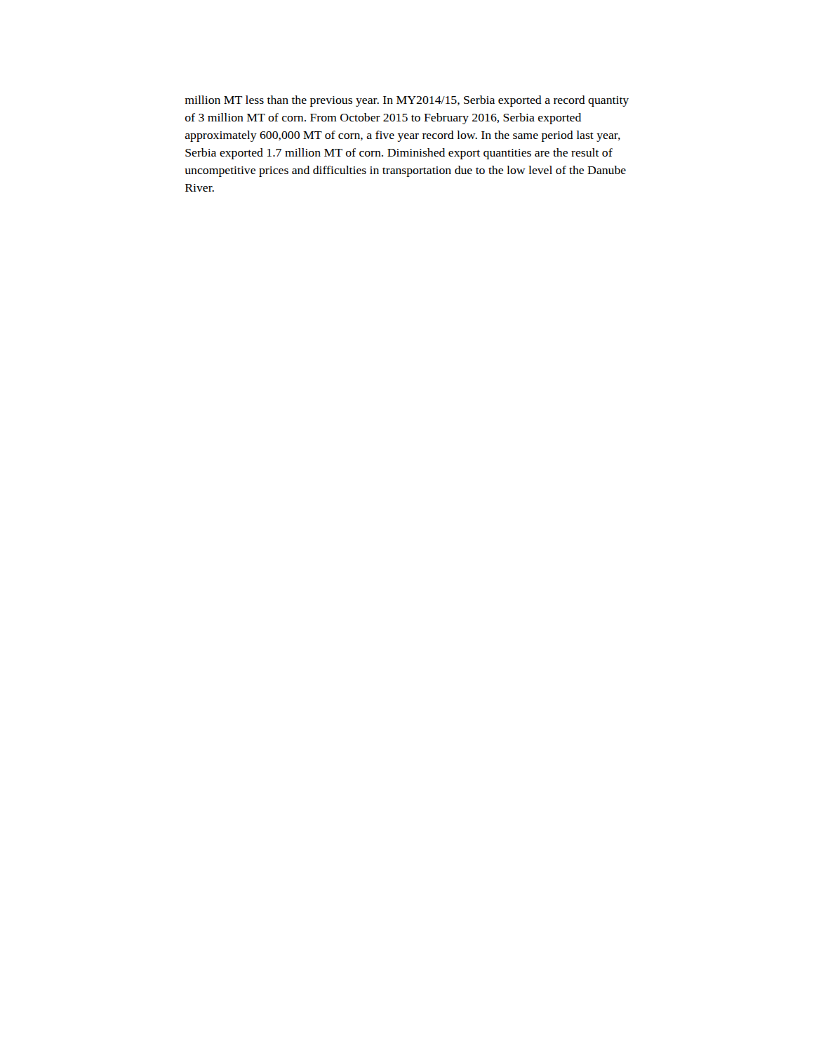million MT less than the previous year. In MY2014/15, Serbia exported a record quantity of 3 million MT of corn. From October 2015 to February 2016, Serbia exported approximately 600,000 MT of corn, a five year record low. In the same period last year, Serbia exported 1.7 million MT of corn. Diminished export quantities are the result of uncompetitive prices and difficulties in transportation due to the low level of the Danube River.